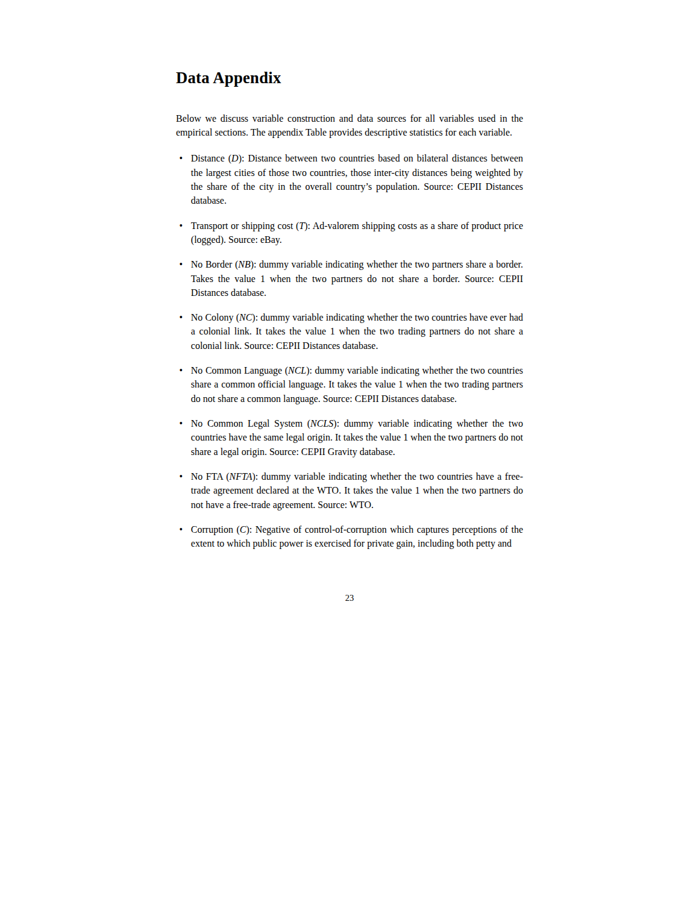Data Appendix
Below we discuss variable construction and data sources for all variables used in the empirical sections. The appendix Table provides descriptive statistics for each variable.
Distance (D): Distance between two countries based on bilateral distances between the largest cities of those two countries, those inter-city distances being weighted by the share of the city in the overall country’s population. Source: CEPII Distances database.
Transport or shipping cost (T): Ad-valorem shipping costs as a share of product price (logged). Source: eBay.
No Border (NB): dummy variable indicating whether the two partners share a border. Takes the value 1 when the two partners do not share a border. Source: CEPII Distances database.
No Colony (NC): dummy variable indicating whether the two countries have ever had a colonial link. It takes the value 1 when the two trading partners do not share a colonial link. Source: CEPII Distances database.
No Common Language (NCL): dummy variable indicating whether the two countries share a common official language. It takes the value 1 when the two trading partners do not share a common language. Source: CEPII Distances database.
No Common Legal System (NCLS): dummy variable indicating whether the two countries have the same legal origin. It takes the value 1 when the two partners do not share a legal origin. Source: CEPII Gravity database.
No FTA (NFTA): dummy variable indicating whether the two countries have a free-trade agreement declared at the WTO. It takes the value 1 when the two partners do not have a free-trade agreement. Source: WTO.
Corruption (C): Negative of control-of-corruption which captures perceptions of the extent to which public power is exercised for private gain, including both petty and
23